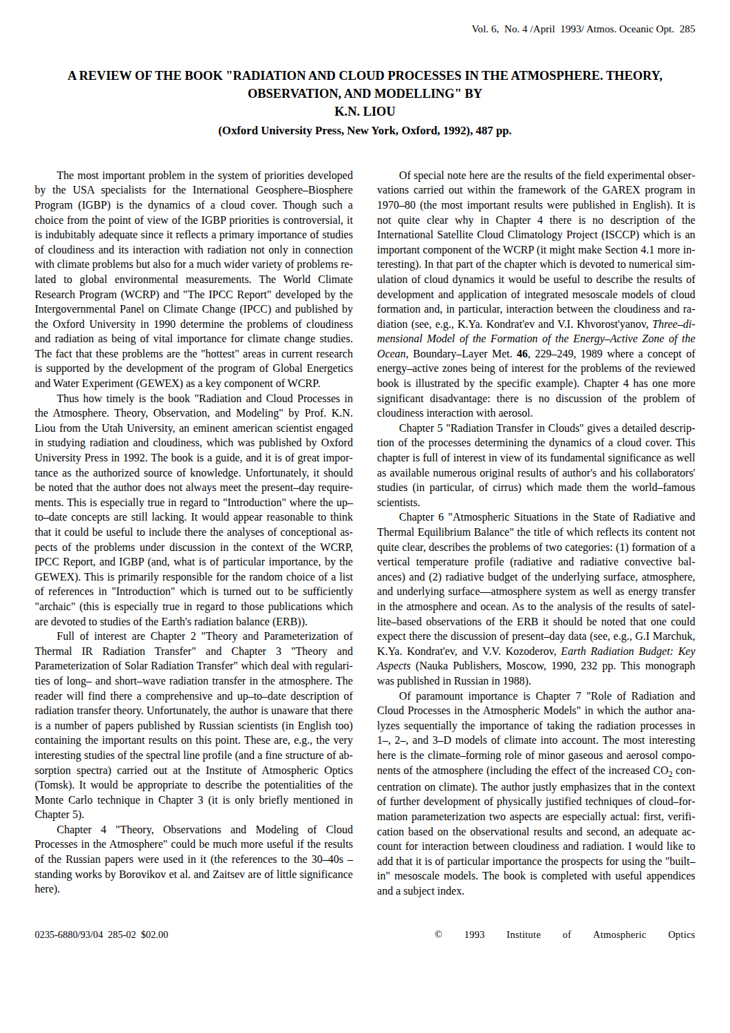Vol. 6, No. 4 /April 1993/ Atmos. Oceanic Opt. 285
A review of the book "Radiation and cloud processes in the atmosphere. Theory, observation, and modelling" by K.N. Liou
(Oxford University Press, New York, Oxford, 1992), 487 pp.
The most important problem in the system of priorities developed by the USA specialists for the International Geosphere–Biosphere Program (IGBP) is the dynamics of a cloud cover. Though such a choice from the point of view of the IGBP priorities is controversial, it is indubitably adequate since it reflects a primary importance of studies of cloudiness and its interaction with radiation not only in connection with climate problems but also for a much wider variety of problems related to global environmental measurements. The World Climate Research Program (WCRP) and "The IPCC Report" developed by the Intergovernmental Panel on Climate Change (IPCC) and published by the Oxford University in 1990 determine the problems of cloudiness and radiation as being of vital importance for climate change studies. The fact that these problems are the "hottest" areas in current research is supported by the development of the program of Global Energetics and Water Experiment (GEWEX) as a key component of WCRP.
Thus how timely is the book "Radiation and Cloud Processes in the Atmosphere. Theory, Observation, and Modeling" by Prof. K.N. Liou from the Utah University, an eminent american scientist engaged in studying radiation and cloudiness, which was published by Oxford University Press in 1992. The book is a guide, and it is of great importance as the authorized source of knowledge. Unfortunately, it should be noted that the author does not always meet the present–day requirements. This is especially true in regard to "Introduction" where the up–to–date concepts are still lacking. It would appear reasonable to think that it could be useful to include there the analyses of conceptional aspects of the problems under discussion in the context of the WCRP, IPCC Report, and IGBP (and, what is of particular importance, by the GEWEX). This is primarily responsible for the random choice of a list of references in "Introduction" which is turned out to be sufficiently "archaic" (this is especially true in regard to those publications which are devoted to studies of the Earth's radiation balance (ERB)).
Full of interest are Chapter 2 "Theory and Parameterization of Thermal IR Radiation Transfer" and Chapter 3 "Theory and Parameterization of Solar Radiation Transfer" which deal with regularities of long– and short–wave radiation transfer in the atmosphere. The reader will find there a comprehensive and up–to–date description of radiation transfer theory. Unfortunately, the author is unaware that there is a number of papers published by Russian scientists (in English too) containing the important results on this point. These are, e.g., the very interesting studies of the spectral line profile (and a fine structure of absorption spectra) carried out at the Institute of Atmospheric Optics (Tomsk). It would be appropriate to describe the potentialities of the Monte Carlo technique in Chapter 3 (it is only briefly mentioned in Chapter 5).
Chapter 4 "Theory, Observations and Modeling of Cloud Processes in the Atmosphere" could be much more useful if the results of the Russian papers were used in it (the references to the 30–40s – standing works by Borovikov et al. and Zaitsev are of little significance here).
Of special note here are the results of the field experimental observations carried out within the framework of the GAREX program in 1970–80 (the most important results were published in English). It is not quite clear why in Chapter 4 there is no description of the International Satellite Cloud Climatology Project (ISCCP) which is an important component of the WCRP (it might make Section 4.1 more interesting). In that part of the chapter which is devoted to numerical simulation of cloud dynamics it would be useful to describe the results of development and application of integrated mesoscale models of cloud formation and, in particular, interaction between the cloudiness and radiation (see, e.g., K.Ya. Kondrat'ev and V.I. Khvorost'yanov, Three–dimensional Model of the Formation of the Energy–Active Zone of the Ocean, Boundary–Layer Met. 46, 229–249, 1989 where a concept of energy–active zones being of interest for the problems of the reviewed book is illustrated by the specific example). Chapter 4 has one more significant disadvantage: there is no discussion of the problem of cloudiness interaction with aerosol.
Chapter 5 "Radiation Transfer in Clouds" gives a detailed description of the processes determining the dynamics of a cloud cover. This chapter is full of interest in view of its fundamental significance as well as available numerous original results of author's and his collaborators' studies (in particular, of cirrus) which made them the world–famous scientists.
Chapter 6 "Atmospheric Situations in the State of Radiative and Thermal Equilibrium Balance" the title of which reflects its content not quite clear, describes the problems of two categories: (1) formation of a vertical temperature profile (radiative and radiative convective balances) and (2) radiative budget of the underlying surface, atmosphere, and underlying surface––atmosphere system as well as energy transfer in the atmosphere and ocean. As to the analysis of the results of satellite–based observations of the ERB it should be noted that one could expect there the discussion of present–day data (see, e.g., G.I Marchuk, K.Ya. Kondrat'ev, and V.V. Kozoderov, Earth Radiation Budget: Key Aspects (Nauka Publishers, Moscow, 1990, 232 pp. This monograph was published in Russian in 1988).
Of paramount importance is Chapter 7 "Role of Radiation and Cloud Processes in the Atmospheric Models" in which the author analyzes sequentially the importance of taking the radiation processes in 1–, 2–, and 3–D models of climate into account. The most interesting here is the climate–forming role of minor gaseous and aerosol components of the atmosphere (including the effect of the increased CO2 concentration on climate). The author justly emphasizes that in the context of further development of physically justified techniques of cloud–formation parameterization two aspects are especially actual: first, verification based on the observational results and second, an adequate account for interaction between cloudiness and radiation. I would like to add that it is of particular importance the prospects for using the "built–in" mesoscale models. The book is completed with useful appendices and a subject index.
0235-6880/93/04 285-02 $02.00
©1993 Institute of Atmospheric Optics